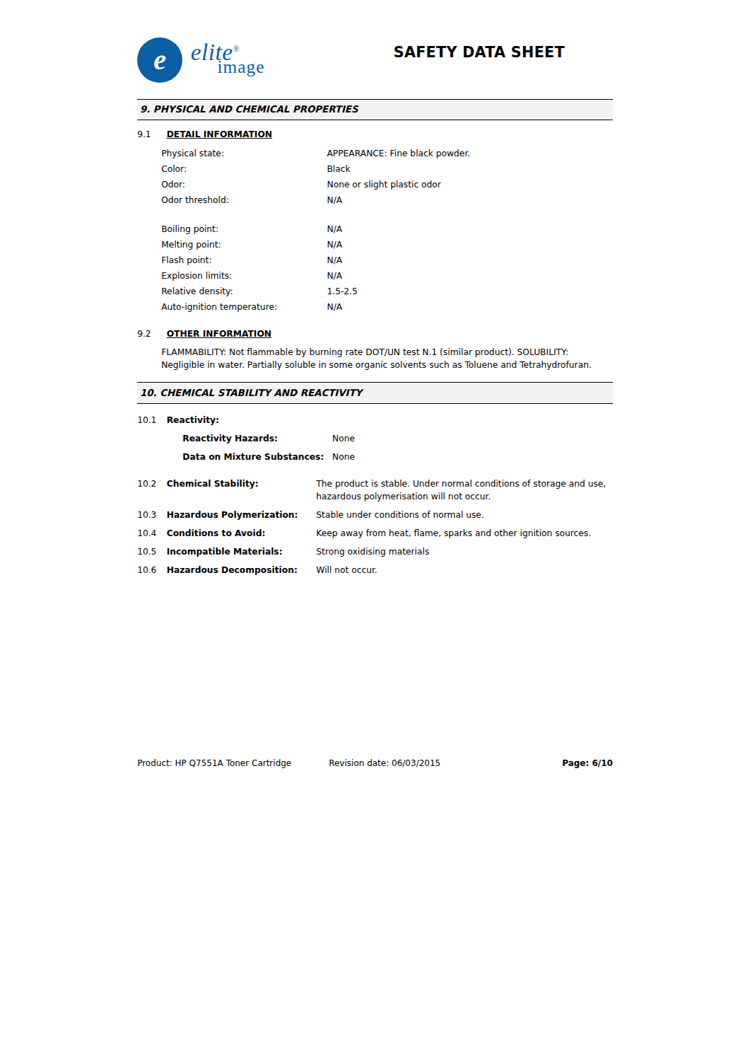e
elite® image
SAFETY DATA SHEET
9. PHYSICAL AND CHEMICAL PROPERTIES
9.1 DETAIL INFORMATION
| Physical state: | APPEARANCE: Fine black powder. |
| Color: | Black |
| Odor: | None or slight plastic odor |
| Odor threshold: | N/A |
| Boiling point: | N/A |
| Melting point: | N/A |
| Flash point: | N/A |
| Explosion limits: | N/A |
| Relative density: | 1.5-2.5 |
| Auto-ignition temperature: | N/A |
9.2 OTHER INFORMATION
FLAMMABILITY: Not flammable by burning rate DOT/UN test N.1 (similar product). SOLUBILITY: Negligible in water. Partially soluble in some organic solvents such as Toluene and Tetrahydrofuran.
10. CHEMICAL STABILITY AND REACTIVITY
| 10.1 | Reactivity: |
| | Reactivity Hazards: | None |
| | Data on Mixture Substances: | None |
| 10.2 | Chemical Stability: | The product is stable. Under normal conditions of storage and use, hazardous polymerisation will not occur. |
| 10.3 | Hazardous Polymerization: | Stable under conditions of normal use. |
| 10.4 | Conditions to Avoid: | Keep away from heat, flame, sparks and other ignition sources. |
| 10.5 | Incompatible Materials: | Strong oxidising materials |
| 10.6 | Hazardous Decomposition: | Will not occur. |
Product: HP Q7551A Toner Cartridge
Revision date: 06/03/2015
Page: 6/10